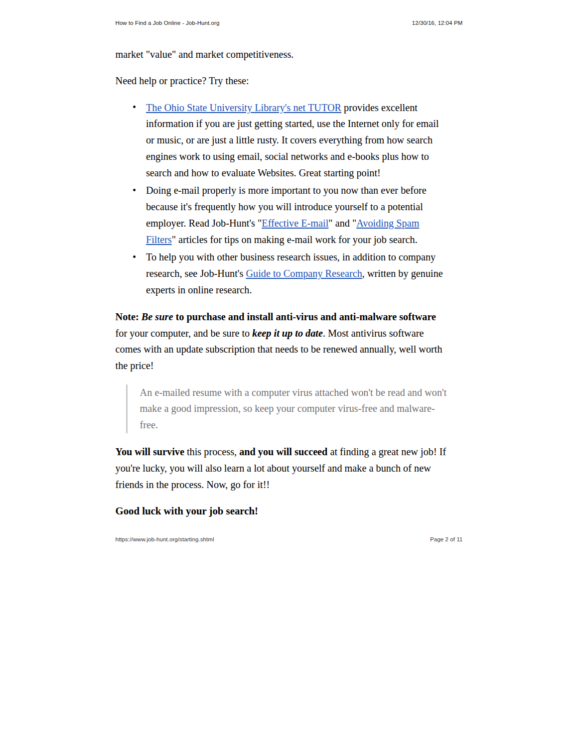How to Find a Job Online - Job-Hunt.org 12/30/16, 12:04 PM
market "value" and market competitiveness.
Need help or practice? Try these:
The Ohio State University Library's net TUTOR provides excellent information if you are just getting started, use the Internet only for email or music, or are just a little rusty. It covers everything from how search engines work to using email, social networks and e-books plus how to search and how to evaluate Websites. Great starting point!
Doing e-mail properly is more important to you now than ever before because it's frequently how you will introduce yourself to a potential employer. Read Job-Hunt's "Effective E-mail" and "Avoiding Spam Filters" articles for tips on making e-mail work for your job search.
To help you with other business research issues, in addition to company research, see Job-Hunt's Guide to Company Research, written by genuine experts in online research.
Note: Be sure to purchase and install anti-virus and anti-malware software for your computer, and be sure to keep it up to date. Most antivirus software comes with an update subscription that needs to be renewed annually, well worth the price!
An e-mailed resume with a computer virus attached won't be read and won't make a good impression, so keep your computer virus-free and malware-free.
You will survive this process, and you will succeed at finding a great new job! If you're lucky, you will also learn a lot about yourself and make a bunch of new friends in the process. Now, go for it!!
Good luck with your job search!
https://www.job-hunt.org/starting.shtml Page 2 of 11